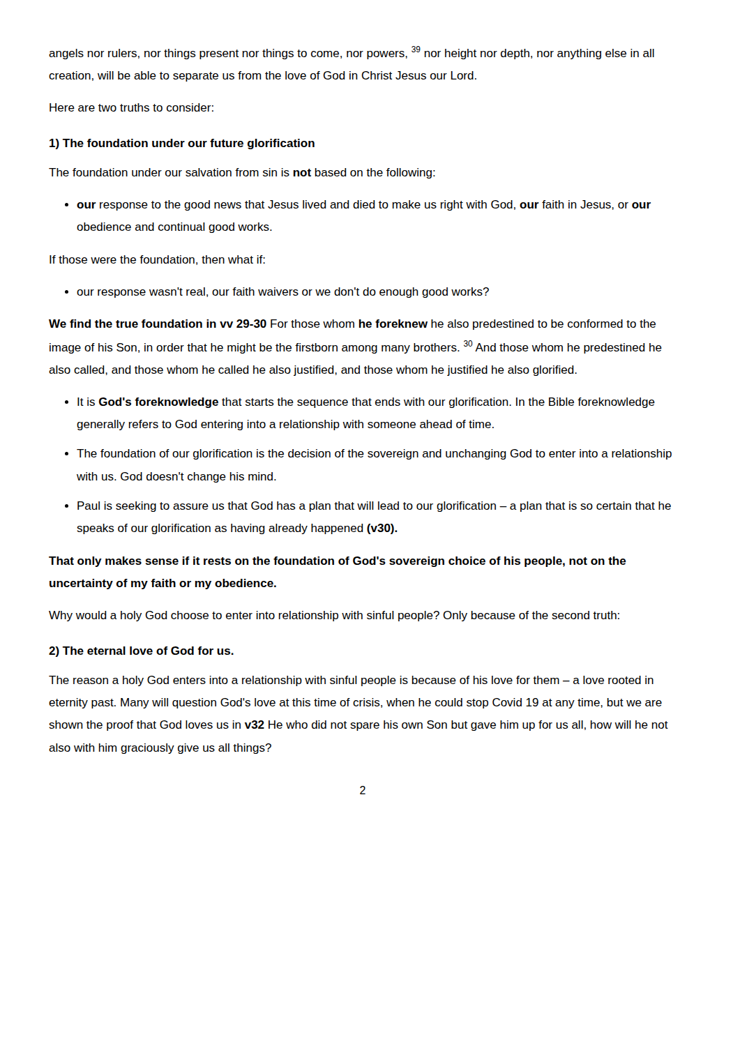angels nor rulers, nor things present nor things to come, nor powers, 39 nor height nor depth, nor anything else in all creation, will be able to separate us from the love of God in Christ Jesus our Lord.
Here are two truths to consider:
1) The foundation under our future glorification
The foundation under our salvation from sin is not based on the following:
our response to the good news that Jesus lived and died to make us right with God, our faith in Jesus, or our obedience and continual good works.
If those were the foundation, then what if:
our response wasn't real, our faith waivers or we don't do enough good works?
We find the true foundation in vv 29-30 For those whom he foreknew he also predestined to be conformed to the image of his Son, in order that he might be the firstborn among many brothers. 30 And those whom he predestined he also called, and those whom he called he also justified, and those whom he justified he also glorified.
It is God's foreknowledge that starts the sequence that ends with our glorification. In the Bible foreknowledge generally refers to God entering into a relationship with someone ahead of time.
The foundation of our glorification is the decision of the sovereign and unchanging God to enter into a relationship with us. God doesn't change his mind.
Paul is seeking to assure us that God has a plan that will lead to our glorification – a plan that is so certain that he speaks of our glorification as having already happened (v30).
That only makes sense if it rests on the foundation of God's sovereign choice of his people, not on the uncertainty of my faith or my obedience.
Why would a holy God choose to enter into relationship with sinful people? Only because of the second truth:
2) The eternal love of God for us.
The reason a holy God enters into a relationship with sinful people is because of his love for them – a love rooted in eternity past. Many will question God's love at this time of crisis, when he could stop Covid 19 at any time, but we are shown the proof that God loves us in v32 He who did not spare his own Son but gave him up for us all, how will he not also with him graciously give us all things?
2